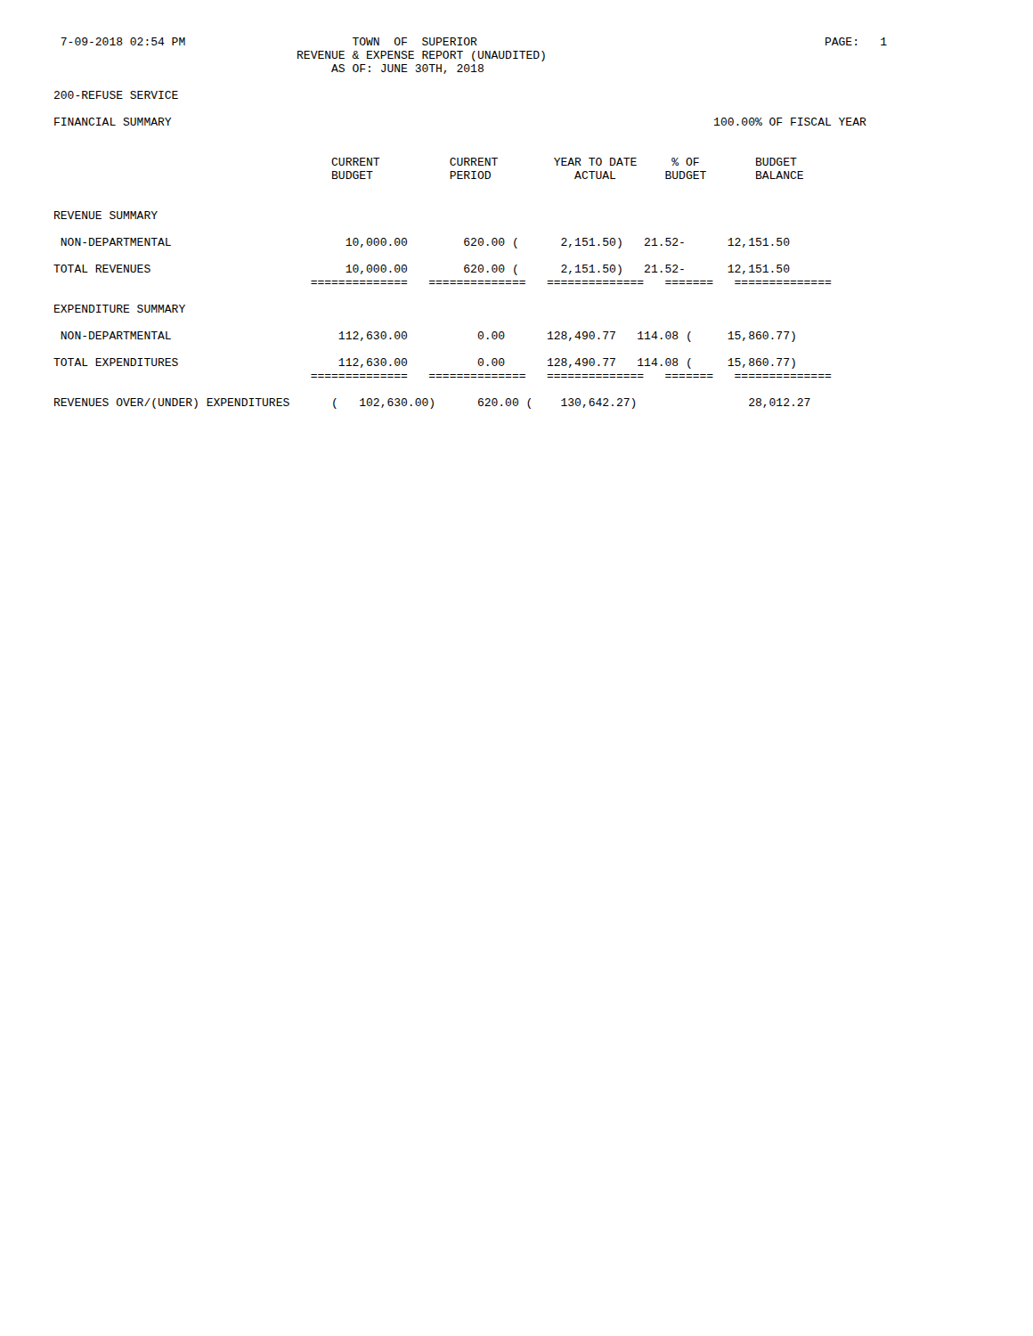7-09-2018 02:54 PM                        TOWN  OF  SUPERIOR                                                  PAGE:   1
                                   REVENUE & EXPENSE REPORT (UNAUDITED)
                                        AS OF: JUNE 30TH, 2018

200-REFUSE SERVICE

FINANCIAL SUMMARY                                                                              100.00% OF FISCAL YEAR


                                        CURRENT          CURRENT        YEAR TO DATE     % OF        BUDGET
                                        BUDGET           PERIOD            ACTUAL       BUDGET       BALANCE


REVENUE SUMMARY

 NON-DEPARTMENTAL                         10,000.00        620.00 (      2,151.50)   21.52-      12,151.50

TOTAL REVENUES                            10,000.00        620.00 (      2,151.50)   21.52-      12,151.50
                                     ==============   ==============   ==============   =======   ==============

EXPENDITURE SUMMARY

 NON-DEPARTMENTAL                        112,630.00          0.00      128,490.77   114.08 (     15,860.77)

TOTAL EXPENDITURES                       112,630.00          0.00      128,490.77   114.08 (     15,860.77)
                                     ==============   ==============   ==============   =======   ==============

REVENUES OVER/(UNDER) EXPENDITURES      (   102,630.00)      620.00 (    130,642.27)                28,012.27